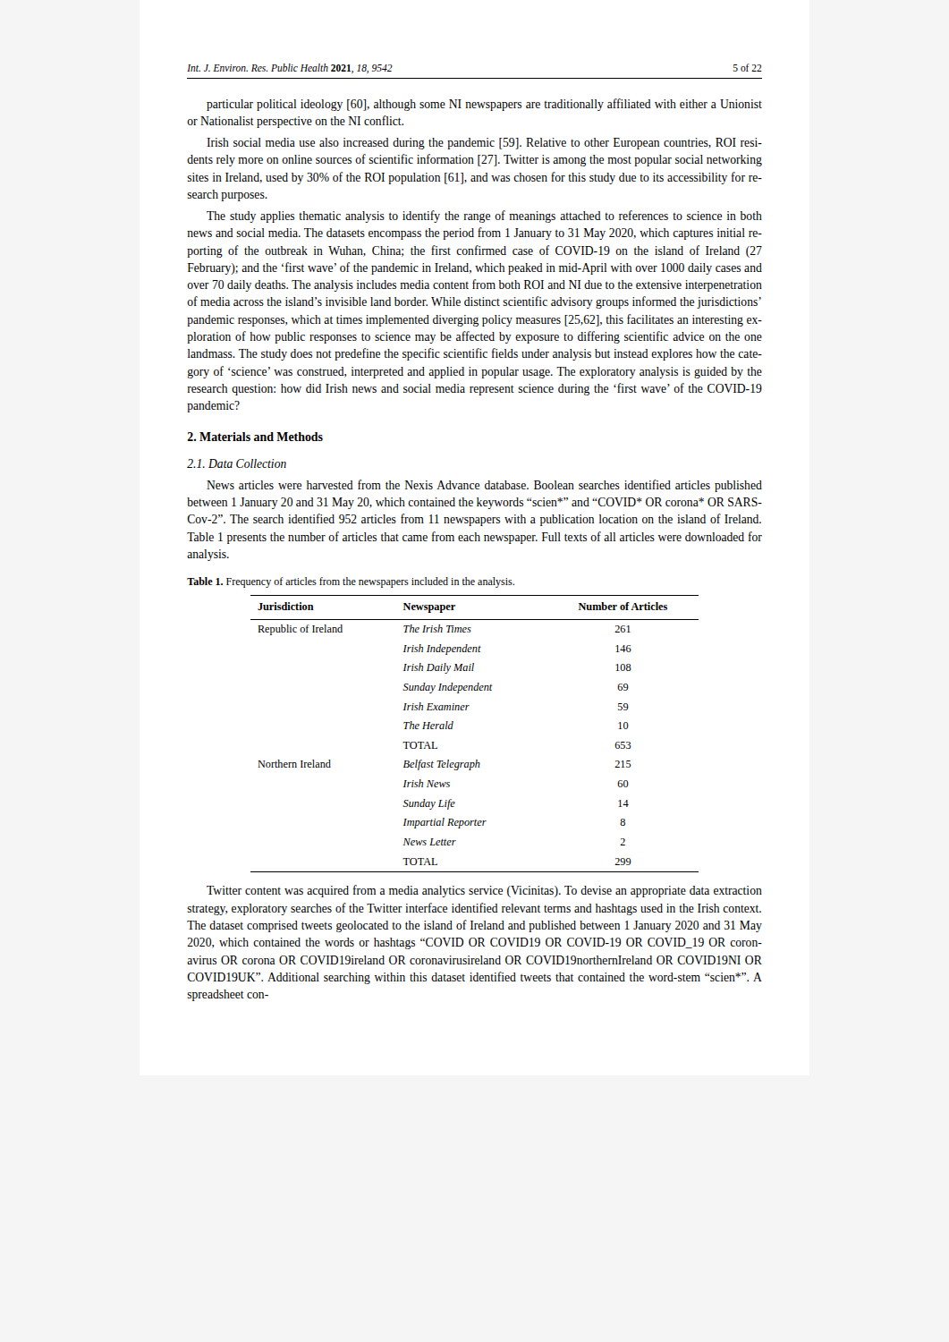Int. J. Environ. Res. Public Health 2021, 18, 9542 5 of 22
particular political ideology [60], although some NI newspapers are traditionally affiliated with either a Unionist or Nationalist perspective on the NI conflict.
Irish social media use also increased during the pandemic [59]. Relative to other European countries, ROI residents rely more on online sources of scientific information [27]. Twitter is among the most popular social networking sites in Ireland, used by 30% of the ROI population [61], and was chosen for this study due to its accessibility for research purposes.
The study applies thematic analysis to identify the range of meanings attached to references to science in both news and social media. The datasets encompass the period from 1 January to 31 May 2020, which captures initial reporting of the outbreak in Wuhan, China; the first confirmed case of COVID-19 on the island of Ireland (27 February); and the ‘first wave’ of the pandemic in Ireland, which peaked in mid-April with over 1000 daily cases and over 70 daily deaths. The analysis includes media content from both ROI and NI due to the extensive interpenetration of media across the island’s invisible land border. While distinct scientific advisory groups informed the jurisdictions’ pandemic responses, which at times implemented diverging policy measures [25,62], this facilitates an interesting exploration of how public responses to science may be affected by exposure to differing scientific advice on the one landmass. The study does not predefine the specific scientific fields under analysis but instead explores how the category of ‘science’ was construed, interpreted and applied in popular usage. The exploratory analysis is guided by the research question: how did Irish news and social media represent science during the ‘first wave’ of the COVID-19 pandemic?
2. Materials and Methods
2.1. Data Collection
News articles were harvested from the Nexis Advance database. Boolean searches identified articles published between 1 January 20 and 31 May 20, which contained the keywords “scien*” and “COVID* OR corona* OR SARS-Cov-2”. The search identified 952 articles from 11 newspapers with a publication location on the island of Ireland. Table 1 presents the number of articles that came from each newspaper. Full texts of all articles were downloaded for analysis.
Table 1. Frequency of articles from the newspapers included in the analysis.
| Jurisdiction | Newspaper | Number of Articles |
| --- | --- | --- |
| Republic of Ireland | The Irish Times | 261 |
| | Irish Independent | 146 |
| | Irish Daily Mail | 108 |
| | Sunday Independent | 69 |
| | Irish Examiner | 59 |
| | The Herald | 10 |
| | TOTAL | 653 |
| Northern Ireland | Belfast Telegraph | 215 |
| | Irish News | 60 |
| | Sunday Life | 14 |
| | Impartial Reporter | 8 |
| | News Letter | 2 |
| | TOTAL | 299 |
Twitter content was acquired from a media analytics service (Vicinitas). To devise an appropriate data extraction strategy, exploratory searches of the Twitter interface identified relevant terms and hashtags used in the Irish context. The dataset comprised tweets geolocated to the island of Ireland and published between 1 January 2020 and 31 May 2020, which contained the words or hashtags “COVID OR COVID19 OR COVID-19 OR COVID_19 OR coronavirus OR corona OR COVID19ireland OR coronavirusireland OR COVID19northernIreland OR COVID19NI OR COVID19UK”. Additional searching within this dataset identified tweets that contained the word-stem “scien*”. A spreadsheet con-